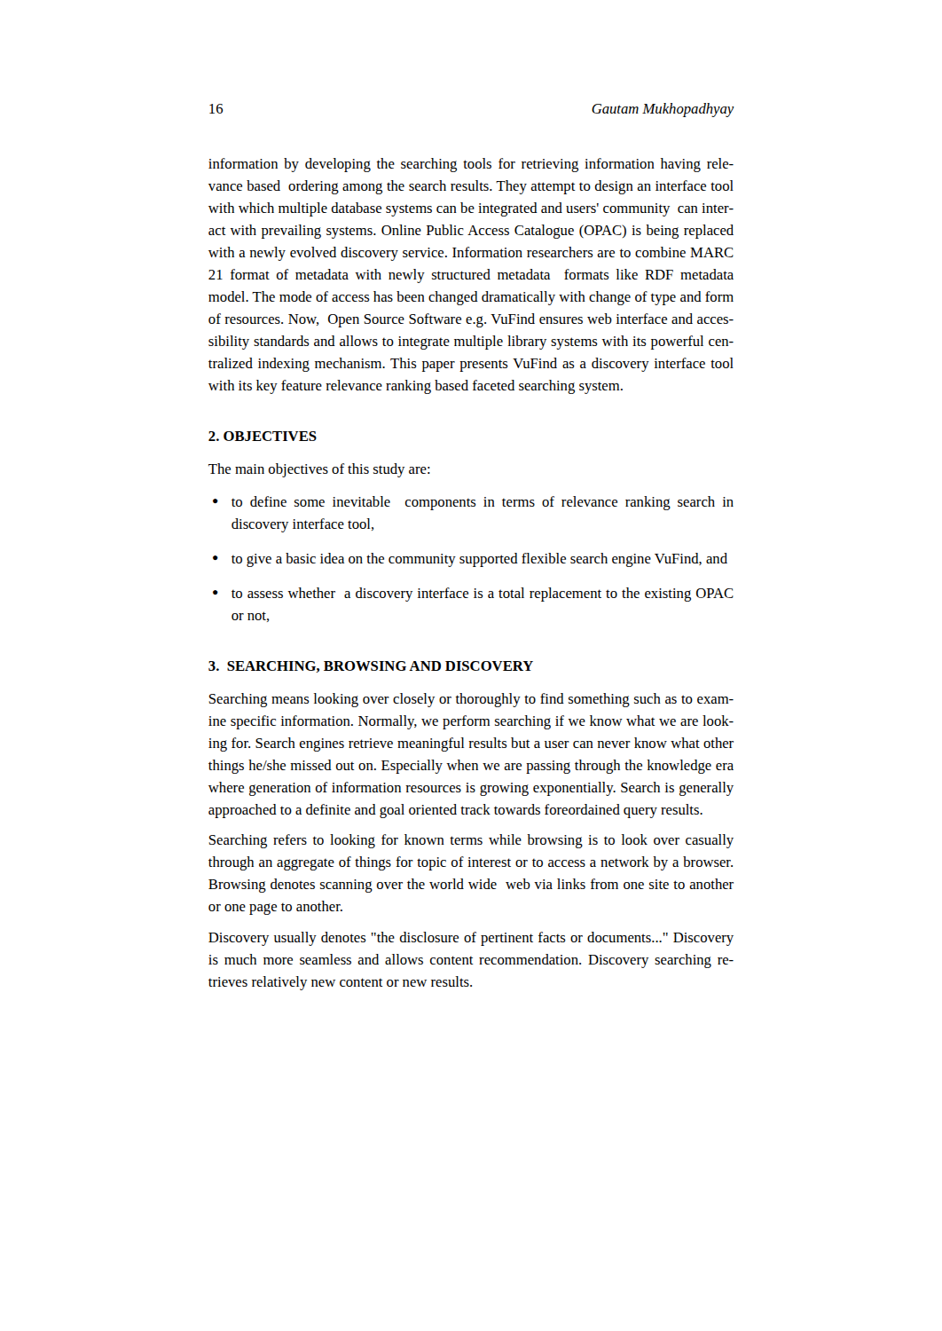16 Gautam Mukhopadhyay
information by developing the searching tools for retrieving information having relevance based ordering among the search results. They attempt to design an interface tool with which multiple database systems can be integrated and users' community can interact with prevailing systems. Online Public Access Catalogue (OPAC) is being replaced with a newly evolved discovery service. Information researchers are to combine MARC 21 format of metadata with newly structured metadata formats like RDF metadata model. The mode of access has been changed dramatically with change of type and form of resources. Now, Open Source Software e.g. VuFind ensures web interface and accessibility standards and allows to integrate multiple library systems with its powerful centralized indexing mechanism. This paper presents VuFind as a discovery interface tool with its key feature relevance ranking based faceted searching system.
2. OBJECTIVES
The main objectives of this study are:
to define some inevitable components in terms of relevance ranking search in discovery interface tool,
to give a basic idea on the community supported flexible search engine VuFind, and
to assess whether a discovery interface is a total replacement to the existing OPAC or not,
3. SEARCHING, BROWSING AND DISCOVERY
Searching means looking over closely or thoroughly to find something such as to examine specific information. Normally, we perform searching if we know what we are looking for. Search engines retrieve meaningful results but a user can never know what other things he/she missed out on. Especially when we are passing through the knowledge era where generation of information resources is growing exponentially. Search is generally approached to a definite and goal oriented track towards foreordained query results.
Searching refers to looking for known terms while browsing is to look over casually through an aggregate of things for topic of interest or to access a network by a browser. Browsing denotes scanning over the world wide web via links from one site to another or one page to another.
Discovery usually denotes "the disclosure of pertinent facts or documents..." Discovery is much more seamless and allows content recommendation. Discovery searching retrieves relatively new content or new results.